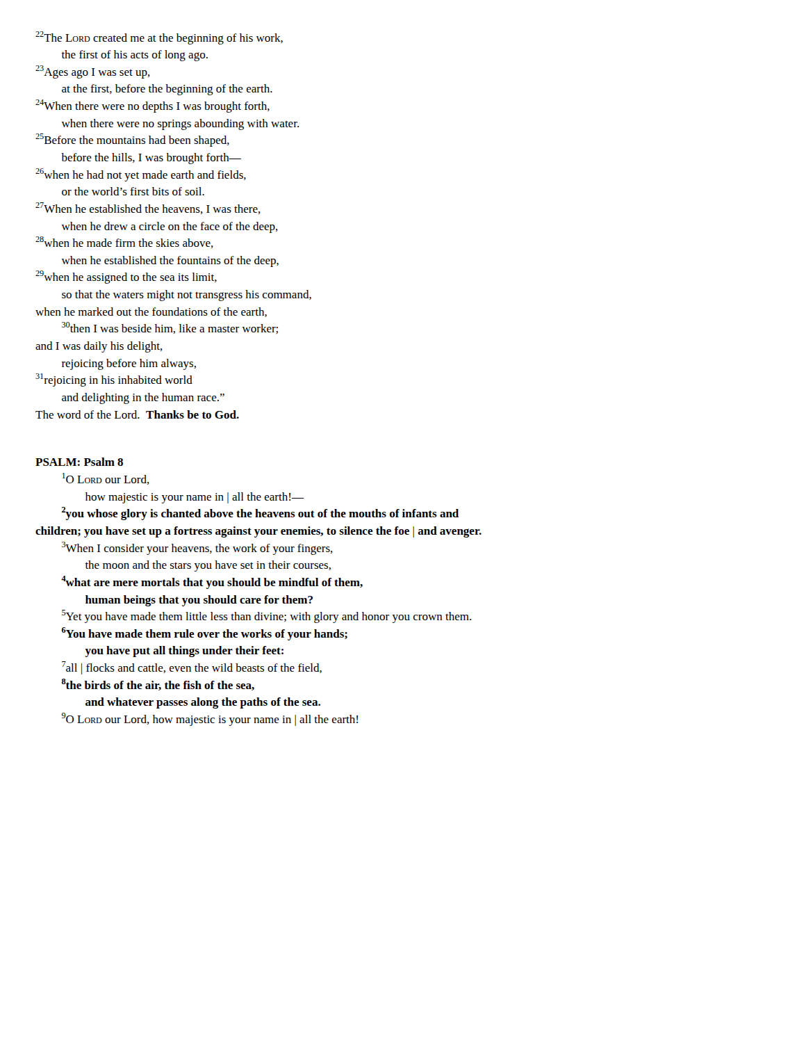22The Lord created me at the beginning of his work,
the first of his acts of long ago.
23Ages ago I was set up,
at the first, before the beginning of the earth.
24When there were no depths I was brought forth,
when there were no springs abounding with water.
25Before the mountains had been shaped,
before the hills, I was brought forth—
26when he had not yet made earth and fields,
or the world’s first bits of soil.
27When he established the heavens, I was there,
when he drew a circle on the face of the deep,
28when he made firm the skies above,
when he established the fountains of the deep,
29when he assigned to the sea its limit,
so that the waters might not transgress his command,
when he marked out the foundations of the earth,
30then I was beside him, like a master worker;
and I was daily his delight,
rejoicing before him always,
31rejoicing in his inhabited world
and delighting in the human race.”
The word of the Lord. Thanks be to God.
PSALM: Psalm 8
1O Lord our Lord,
how majestic is your name in | all the earth!—
2you whose glory is chanted above the heavens out of the mouths of infants and
children; you have set up a fortress against your enemies, to silence the foe | and avenger.
3When I consider your heavens, the work of your fingers,
the moon and the stars you have set in their courses,
4what are mere mortals that you should be mindful of them,
human beings that you should care for them?
5Yet you have made them little less than divine; with glory and honor you crown them.
6You have made them rule over the works of your hands;
you have put all things under their feet:
7all | flocks and cattle, even the wild beasts of the field,
8the birds of the air, the fish of the sea,
and whatever passes along the paths of the sea.
9O Lord our Lord, how majestic is your name in | all the earth!